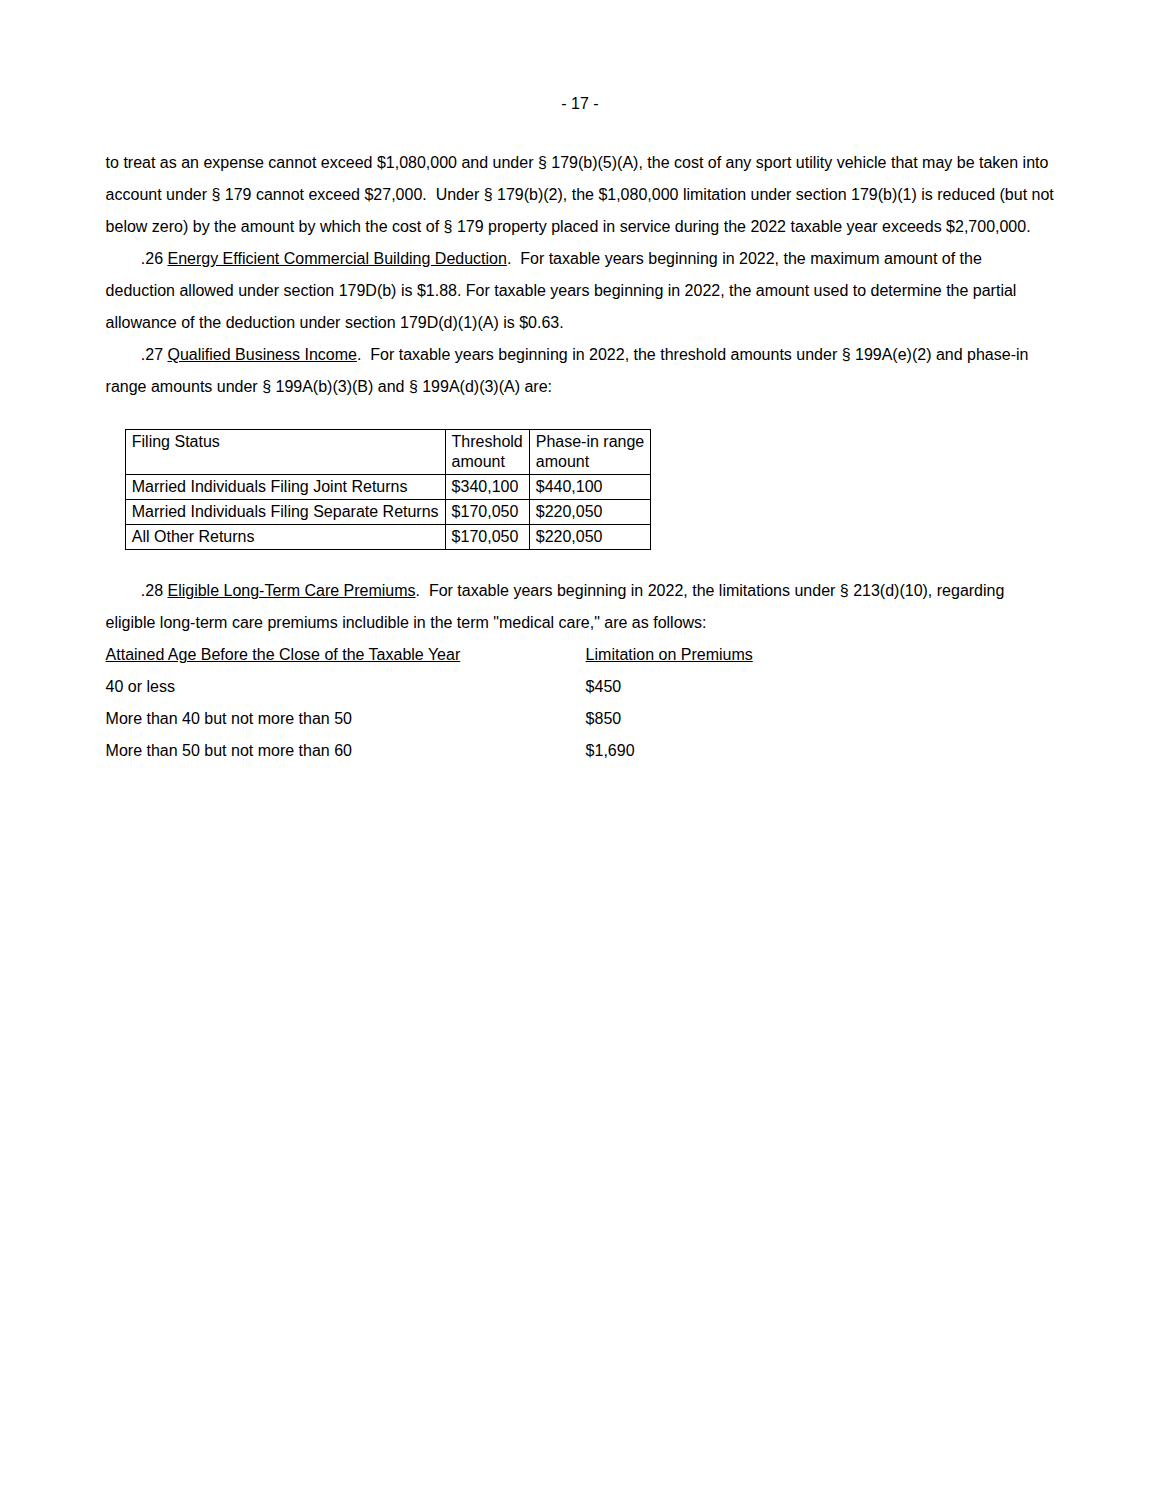- 17 -
to treat as an expense cannot exceed $1,080,000 and under § 179(b)(5)(A), the cost of any sport utility vehicle that may be taken into account under § 179 cannot exceed $27,000. Under § 179(b)(2), the $1,080,000 limitation under section 179(b)(1) is reduced (but not below zero) by the amount by which the cost of § 179 property placed in service during the 2022 taxable year exceeds $2,700,000.
.26 Energy Efficient Commercial Building Deduction. For taxable years beginning in 2022, the maximum amount of the deduction allowed under section 179D(b) is $1.88. For taxable years beginning in 2022, the amount used to determine the partial allowance of the deduction under section 179D(d)(1)(A) is $0.63.
.27 Qualified Business Income. For taxable years beginning in 2022, the threshold amounts under § 199A(e)(2) and phase-in range amounts under § 199A(b)(3)(B) and § 199A(d)(3)(A) are:
| Filing Status | Threshold amount | Phase-in range amount |
| Married Individuals Filing Joint Returns | $340,100 | $440,100 |
| Married Individuals Filing Separate Returns | $170,050 | $220,050 |
| All Other Returns | $170,050 | $220,050 |
.28 Eligible Long-Term Care Premiums. For taxable years beginning in 2022, the limitations under § 213(d)(10), regarding eligible long-term care premiums includible in the term "medical care," are as follows:
| Attained Age Before the Close of the Taxable Year | Limitation on Premiums |
| 40 or less | $450 |
| More than 40 but not more than 50 | $850 |
| More than 50 but not more than 60 | $1,690 |